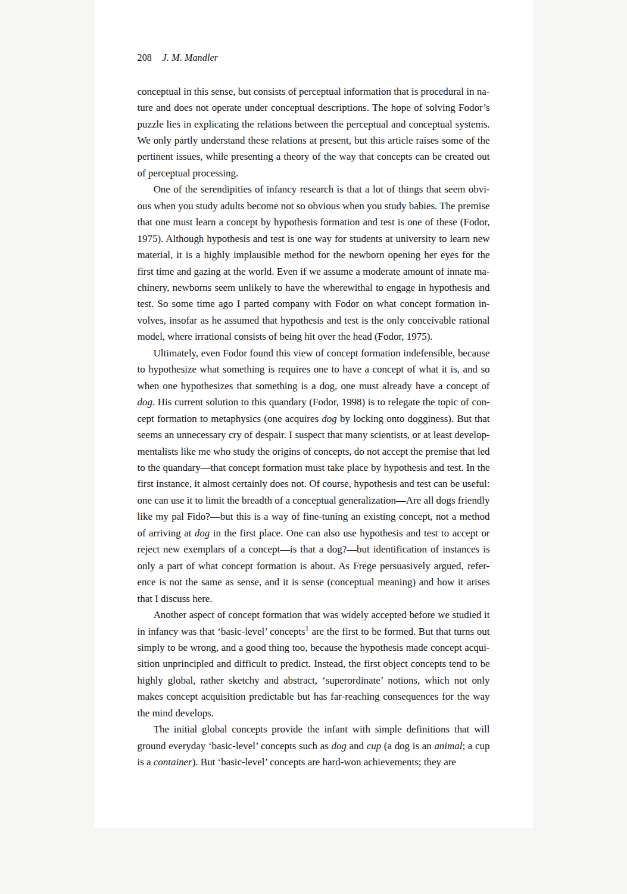208 J. M. Mandler
conceptual in this sense, but consists of perceptual information that is procedural in nature and does not operate under conceptual descriptions. The hope of solving Fodor’s puzzle lies in explicating the relations between the perceptual and conceptual systems. We only partly understand these relations at present, but this article raises some of the pertinent issues, while presenting a theory of the way that concepts can be created out of perceptual processing.
One of the serendipities of infancy research is that a lot of things that seem obvious when you study adults become not so obvious when you study babies. The premise that one must learn a concept by hypothesis formation and test is one of these (Fodor, 1975). Although hypothesis and test is one way for students at university to learn new material, it is a highly implausible method for the newborn opening her eyes for the first time and gazing at the world. Even if we assume a moderate amount of innate machinery, newborns seem unlikely to have the wherewithal to engage in hypothesis and test. So some time ago I parted company with Fodor on what concept formation involves, insofar as he assumed that hypothesis and test is the only conceivable rational model, where irrational consists of being hit over the head (Fodor, 1975).
Ultimately, even Fodor found this view of concept formation indefensible, because to hypothesize what something is requires one to have a concept of what it is, and so when one hypothesizes that something is a dog, one must already have a concept of dog. His current solution to this quandary (Fodor, 1998) is to relegate the topic of concept formation to metaphysics (one acquires dog by locking onto dogginess). But that seems an unnecessary cry of despair. I suspect that many scientists, or at least developmentalists like me who study the origins of concepts, do not accept the premise that led to the quandary—that concept formation must take place by hypothesis and test. In the first instance, it almost certainly does not. Of course, hypothesis and test can be useful: one can use it to limit the breadth of a conceptual generalization—Are all dogs friendly like my pal Fido?—but this is a way of fine-tuning an existing concept, not a method of arriving at dog in the first place. One can also use hypothesis and test to accept or reject new exemplars of a concept—is that a dog?—but identification of instances is only a part of what concept formation is about. As Frege persuasively argued, reference is not the same as sense, and it is sense (conceptual meaning) and how it arises that I discuss here.
Another aspect of concept formation that was widely accepted before we studied it in infancy was that ‘basic-level’ concepts1 are the first to be formed. But that turns out simply to be wrong, and a good thing too, because the hypothesis made concept acquisition unprincipled and difficult to predict. Instead, the first object concepts tend to be highly global, rather sketchy and abstract, ‘superordinate’ notions, which not only makes concept acquisition predictable but has far-reaching consequences for the way the mind develops.
The initial global concepts provide the infant with simple definitions that will ground everyday ‘basic-level’ concepts such as dog and cup (a dog is an animal; a cup is a container). But ‘basic-level’ concepts are hard-won achievements; they are